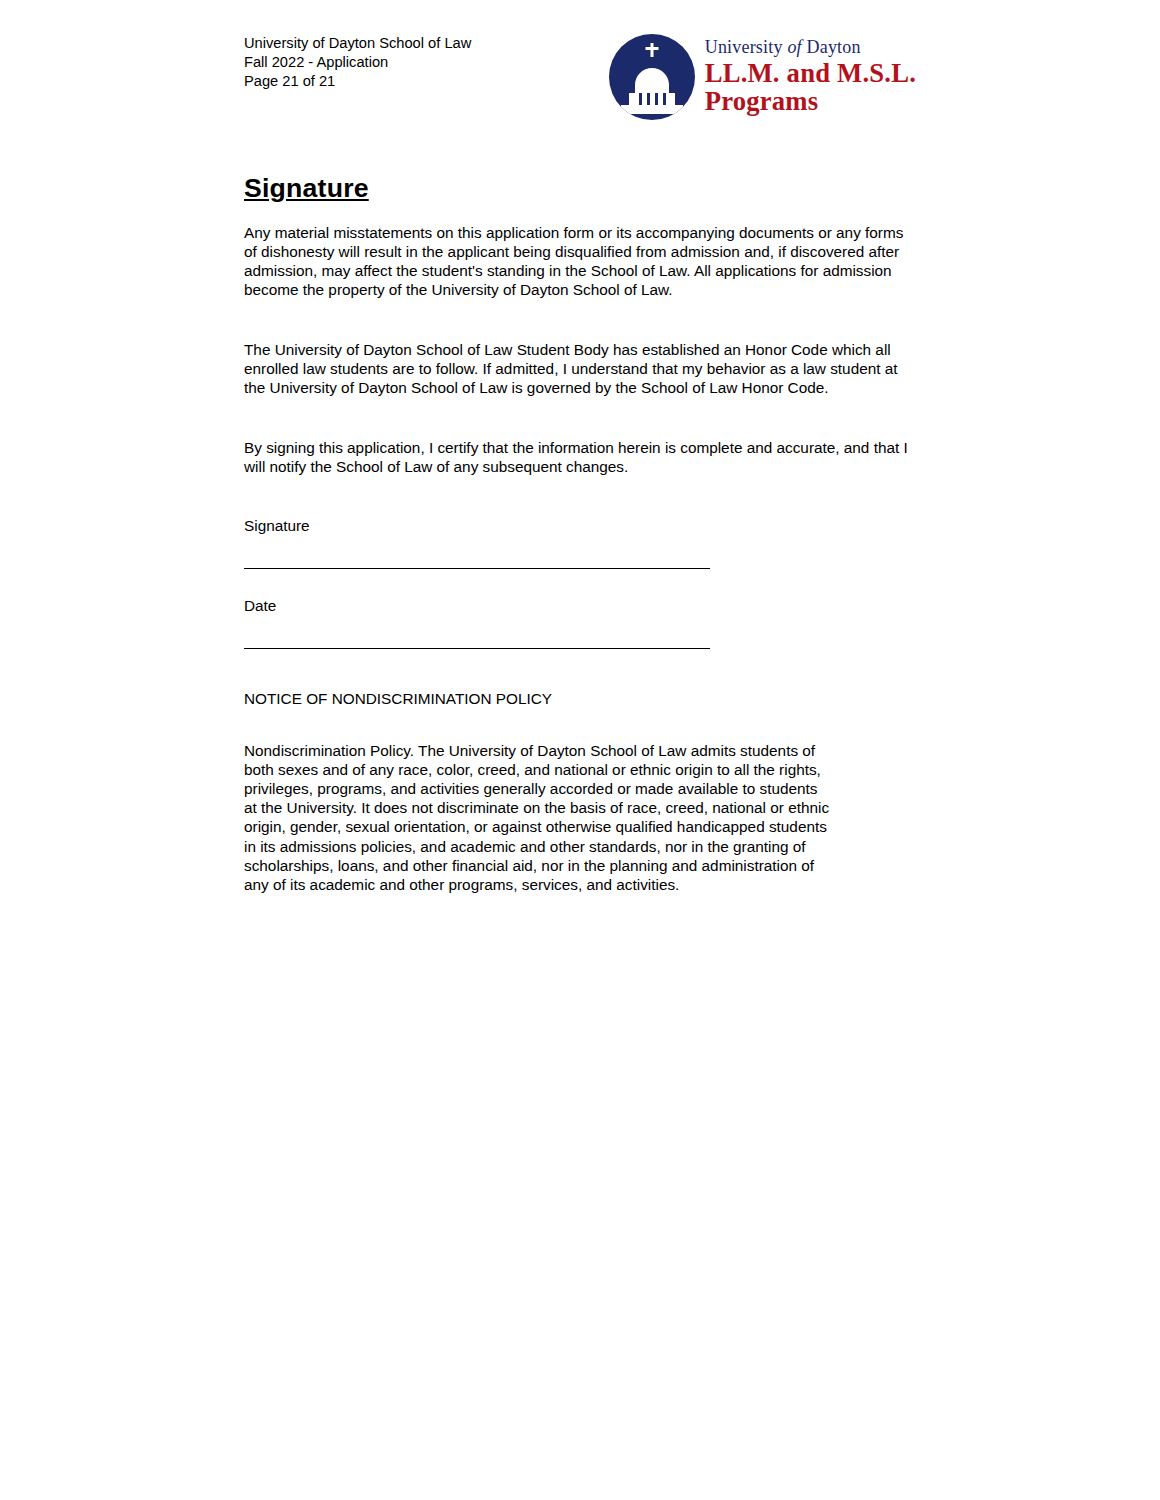University of Dayton School of Law
Fall 2022 - Application
Page 21 of 21
University of Dayton
LL.M. and M.S.L. Programs
Signature
Any material misstatements on this application form or its accompanying documents or any forms of dishonesty will result in the applicant being disqualified from admission and, if discovered after admission, may affect the student's standing in the School of Law. All applications for admission become the property of the University of Dayton School of Law.
The University of Dayton School of Law Student Body has established an Honor Code which all enrolled law students are to follow. If admitted, I understand that my behavior as a law student at the University of Dayton School of Law is governed by the School of Law Honor Code.
By signing this application, I certify that the information herein is complete and accurate, and that I will notify the School of Law of any subsequent changes.
Signature
Date
NOTICE OF NONDISCRIMINATION POLICY
Nondiscrimination Policy. The University of Dayton School of Law admits students of both sexes and of any race, color, creed, and national or ethnic origin to all the rights, privileges, programs, and activities generally accorded or made available to students at the University. It does not discriminate on the basis of race, creed, national or ethnic origin, gender, sexual orientation, or against otherwise qualified handicapped students in its admissions policies, and academic and other standards, nor in the granting of scholarships, loans, and other financial aid, nor in the planning and administration of any of its academic and other programs, services, and activities.